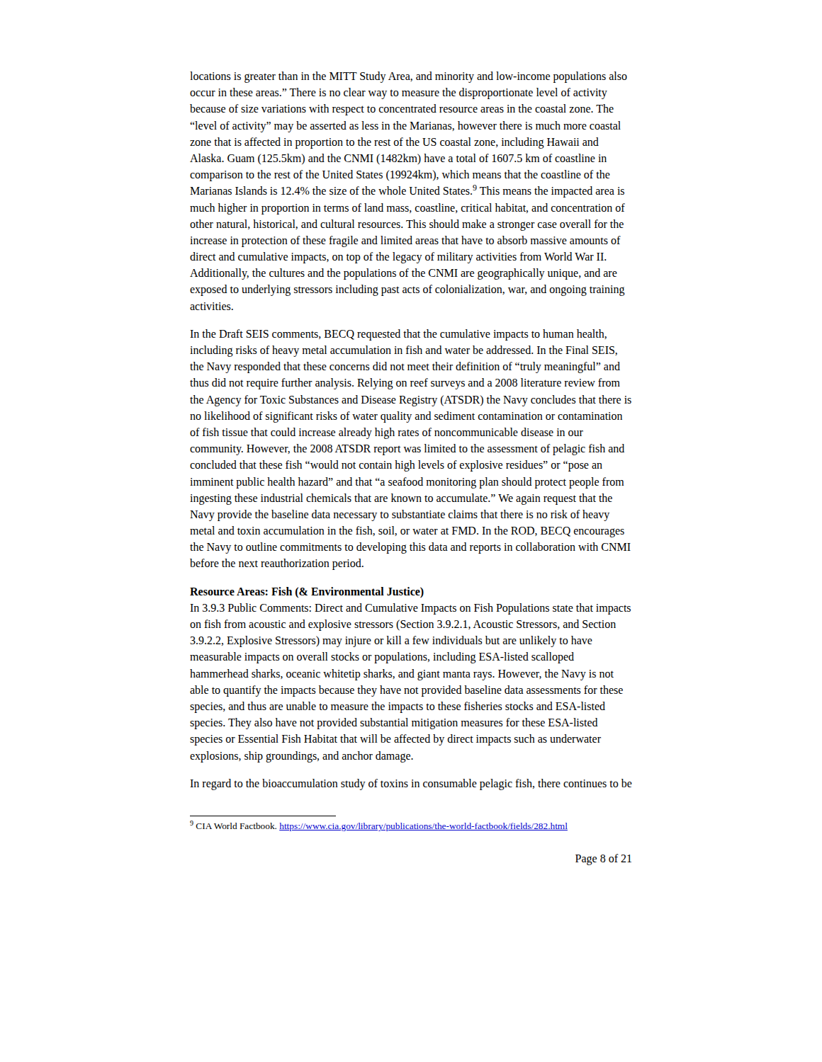locations is greater than in the MITT Study Area, and minority and low-income populations also occur in these areas.” There is no clear way to measure the disproportionate level of activity because of size variations with respect to concentrated resource areas in the coastal zone. The “level of activity” may be asserted as less in the Marianas, however there is much more coastal zone that is affected in proportion to the rest of the US coastal zone, including Hawaii and Alaska. Guam (125.5km) and the CNMI (1482km) have a total of 1607.5 km of coastline in comparison to the rest of the United States (19924km), which means that the coastline of the Marianas Islands is 12.4% the size of the whole United States.9 This means the impacted area is much higher in proportion in terms of land mass, coastline, critical habitat, and concentration of other natural, historical, and cultural resources. This should make a stronger case overall for the increase in protection of these fragile and limited areas that have to absorb massive amounts of direct and cumulative impacts, on top of the legacy of military activities from World War II. Additionally, the cultures and the populations of the CNMI are geographically unique, and are exposed to underlying stressors including past acts of colonialization, war, and ongoing training activities.
In the Draft SEIS comments, BECQ requested that the cumulative impacts to human health, including risks of heavy metal accumulation in fish and water be addressed. In the Final SEIS, the Navy responded that these concerns did not meet their definition of “truly meaningful” and thus did not require further analysis. Relying on reef surveys and a 2008 literature review from the Agency for Toxic Substances and Disease Registry (ATSDR) the Navy concludes that there is no likelihood of significant risks of water quality and sediment contamination or contamination of fish tissue that could increase already high rates of noncommunicable disease in our community. However, the 2008 ATSDR report was limited to the assessment of pelagic fish and concluded that these fish “would not contain high levels of explosive residues” or “pose an imminent public health hazard” and that “a seafood monitoring plan should protect people from ingesting these industrial chemicals that are known to accumulate.” We again request that the Navy provide the baseline data necessary to substantiate claims that there is no risk of heavy metal and toxin accumulation in the fish, soil, or water at FMD. In the ROD, BECQ encourages the Navy to outline commitments to developing this data and reports in collaboration with CNMI before the next reauthorization period.
Resource Areas: Fish (& Environmental Justice)
In 3.9.3 Public Comments: Direct and Cumulative Impacts on Fish Populations state that impacts on fish from acoustic and explosive stressors (Section 3.9.2.1, Acoustic Stressors, and Section 3.9.2.2, Explosive Stressors) may injure or kill a few individuals but are unlikely to have measurable impacts on overall stocks or populations, including ESA-listed scalloped hammerhead sharks, oceanic whitetip sharks, and giant manta rays. However, the Navy is not able to quantify the impacts because they have not provided baseline data assessments for these species, and thus are unable to measure the impacts to these fisheries stocks and ESA-listed species. They also have not provided substantial mitigation measures for these ESA-listed species or Essential Fish Habitat that will be affected by direct impacts such as underwater explosions, ship groundings, and anchor damage.
In regard to the bioaccumulation study of toxins in consumable pelagic fish, there continues to be
9 CIA World Factbook. https://www.cia.gov/library/publications/the-world-factbook/fields/282.html
Page 8 of 21